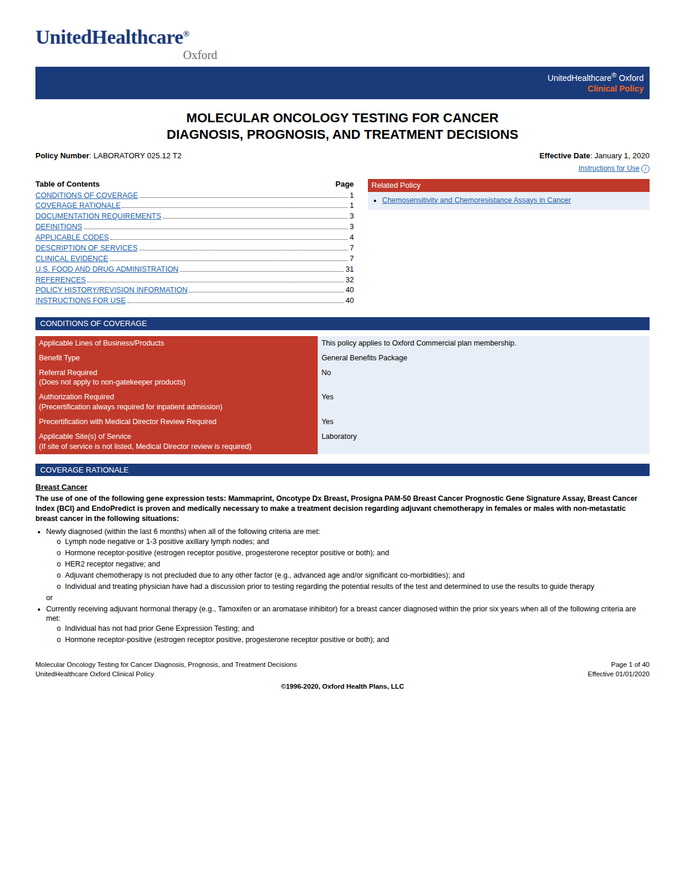UnitedHealthcare®
Oxford
UnitedHealthcare® Oxford
Clinical Policy
MOLECULAR ONCOLOGY TESTING FOR CANCER
DIAGNOSIS, PROGNOSIS, AND TREATMENT DECISIONS
Policy Number: LABORATORY 025.12 T2
Effective Date: January 1, 2020
Instructions for Use i
Table of Contents Page
CONDITIONS OF COVERAGE 1
COVERAGE RATIONALE 1
DOCUMENTATION REQUIREMENTS 3
DEFINITIONS 3
APPLICABLE CODES 4
DESCRIPTION OF SERVICES 7
CLINICAL EVIDENCE 7
U.S. FOOD AND DRUG ADMINISTRATION 31
REFERENCES 32
POLICY HISTORY/REVISION INFORMATION 40
INSTRUCTIONS FOR USE 40
Related Policy
Chemosensitivity and Chemoresistance Assays in Cancer
CONDITIONS OF COVERAGE
| Applicable Lines of Business/Products | This policy applies to Oxford Commercial plan membership. |
| Benefit Type | General Benefits Package |
| Referral Required (Does not apply to non-gatekeeper products) | No |
| Authorization Required (Precertification always required for inpatient admission) | Yes |
| Precertification with Medical Director Review Required | Yes |
| Applicable Site(s) of Service (If site of service is not listed, Medical Director review is required) | Laboratory |
COVERAGE RATIONALE
Breast Cancer
The use of one of the following gene expression tests: Mammaprint, Oncotype Dx Breast, Prosigna PAM-50 Breast Cancer Prognostic Gene Signature Assay, Breast Cancer Index (BCI) and EndoPredict is proven and medically necessary to make a treatment decision regarding adjuvant chemotherapy in females or males with non-metastatic breast cancer in the following situations:
Newly diagnosed (within the last 6 months) when all of the following criteria are met:
Lymph node negative or 1-3 positive axillary lymph nodes; and
Hormone receptor-positive (estrogen receptor positive, progesterone receptor positive or both); and
HER2 receptor negative; and
Adjuvant chemotherapy is not precluded due to any other factor (e.g., advanced age and/or significant co-morbidities); and
Individual and treating physician have had a discussion prior to testing regarding the potential results of the test and determined to use the results to guide therapy
or
Currently receiving adjuvant hormonal therapy (e.g., Tamoxifen or an aromatase inhibitor) for a breast cancer diagnosed within the prior six years when all of the following criteria are met:
Individual has not had prior Gene Expression Testing; and
Hormone receptor-positive (estrogen receptor positive, progesterone receptor positive or both); and
Molecular Oncology Testing for Cancer Diagnosis, Prognosis, and Treatment Decisions
UnitedHealthcare Oxford Clinical Policy
Page 1 of 40
Effective 01/01/2020
©1996-2020, Oxford Health Plans, LLC